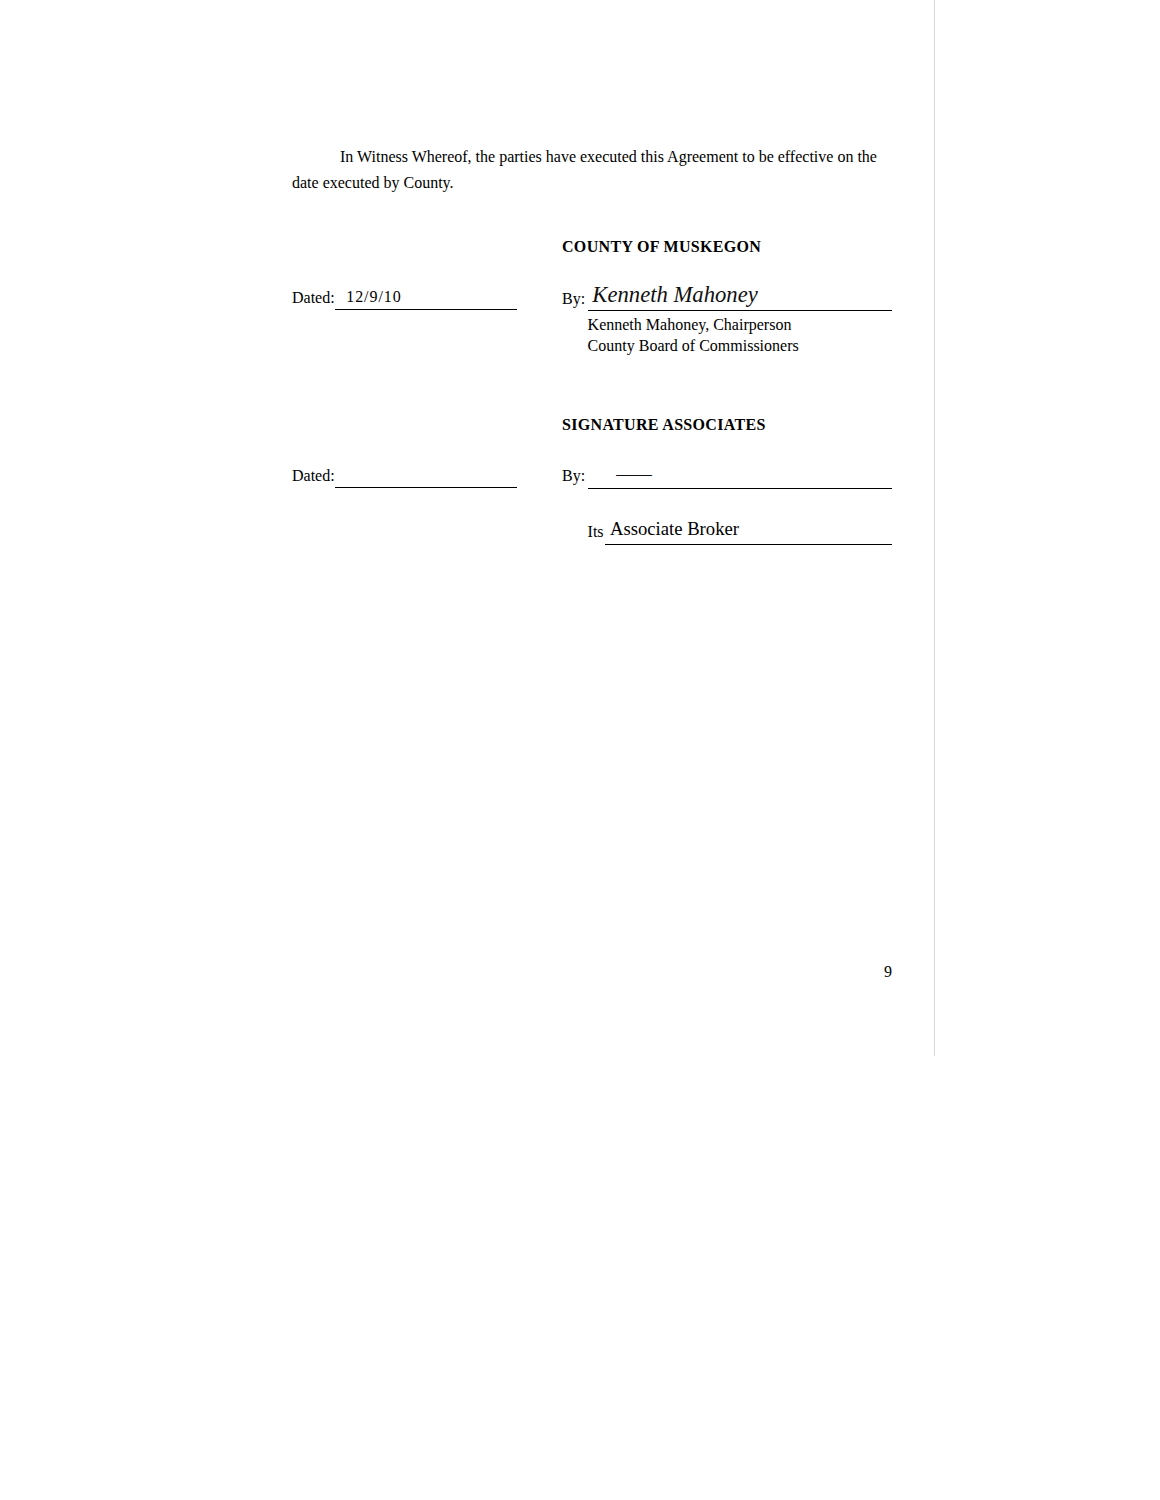In Witness Whereof, the parties have executed this Agreement to be effective on the date executed by County.
Dated: 12/9/10
COUNTY OF MUSKEGON
By: Kenneth Mahoney
Kenneth Mahoney, Chairperson
County Board of Commissioners
Dated:
SIGNATURE ASSOCIATES
By: ——
Its Associate Broker
9